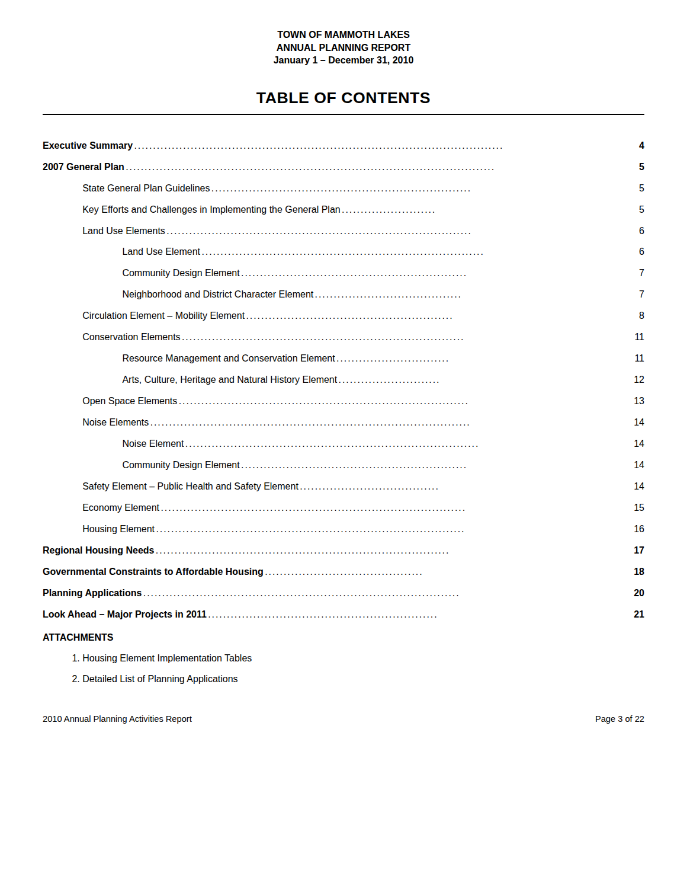TOWN OF MAMMOTH LAKES
ANNUAL PLANNING REPORT
January 1 – December 31, 2010
TABLE OF CONTENTS
Executive Summary .................................................................................................. 4
2007 General Plan .................................................................................................. 5
State General Plan Guidelines ..................................................................... 5
Key Efforts and Challenges in Implementing the General Plan ......................... 5
Land Use Elements ................................................................................. 6
Land Use Element ........................................................................... 6
Community Design Element ............................................................ 7
Neighborhood and District Character Element ....................................... 7
Circulation Element – Mobility Element ....................................................... 8
Conservation Elements ........................................................................... 11
Resource Management and Conservation Element .............................. 11
Arts, Culture, Heritage and Natural History Element ........................... 12
Open Space Elements ............................................................................. 13
Noise Elements ..................................................................................... 14
Noise Element .............................................................................. 14
Community Design Element ............................................................ 14
Safety Element – Public Health and Safety Element ..................................... 14
Economy Element ................................................................................. 15
Housing Element .................................................................................. 16
Regional Housing Needs .............................................................................. 17
Governmental Constraints to Affordable Housing .......................................... 18
Planning Applications .................................................................................... 20
Look Ahead – Major Projects in 2011 ............................................................. 21
ATTACHMENTS
Housing Element Implementation Tables
Detailed List of Planning Applications
2010 Annual Planning Activities Report Page 3 of 22